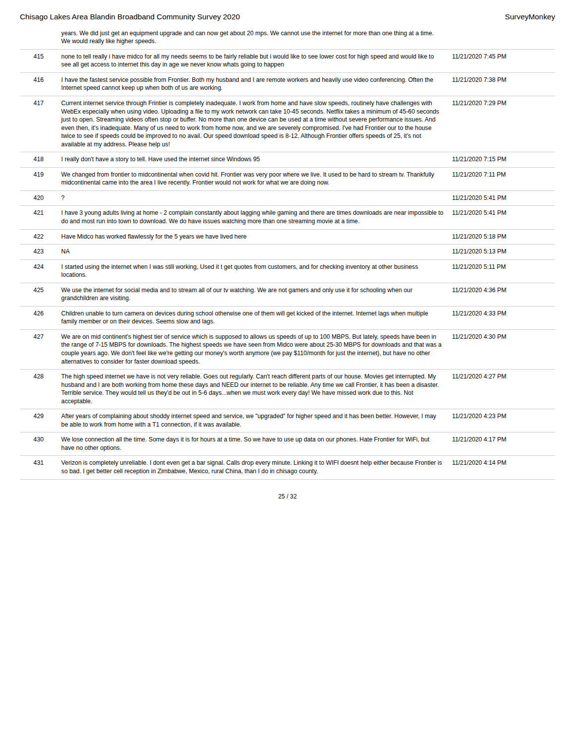Chisago Lakes Area Blandin Broadband Community Survey 2020
SurveyMonkey
| | years. We did just get an equipment upgrade and can now get about 20 mps. We cannot use the internet for more than one thing at a time. We would really like higher speeds. | |
| 415 | none to tell really i have midco for all my needs seems to be fairly reliable but i would like to see lower cost for high speed and would like to see all get access to internet this day in age we never know whats going to happen | 11/21/2020 7:45 PM |
| 416 | I have the fastest service possible from Frontier. Both my husband and I are remote workers and heavily use video conferencing. Often the Internet speed cannot keep up when both of us are working. | 11/21/2020 7:38 PM |
| 417 | Current internet service through Frintier is completely inadequate. I work from home and have slow speeds, routinely have challenges with WebEx especially when using video. Uploading a file to my work network can take 10-45 seconds. Netflix takes a minimum of 45-60 seconds just to open. Streaming videos often stop or buffer. No more than one device can be used at a time without severe performance issues. And even then, it's inadequate. Many of us need to work from home now, and we are severely compromised. I've had Frontier our to the house twice to see if speeds could be improved to no avail. Our speed download speed is 8-12. Although Frontier offers speeds of 25, it's not available at my address. Please help us! | 11/21/2020 7:29 PM |
| 418 | I really don't have a story to tell. Have used the internet since Windows 95 | 11/21/2020 7:15 PM |
| 419 | We changed from frontier to midcontinental when covid hit. Frontier was very poor where we live. It used to be hard to stream tv. Thankfully midcontinental came into the area I live recently. Frontier would not work for what we are doing now. | 11/21/2020 7:11 PM |
| 420 | ? | 11/21/2020 5:41 PM |
| 421 | I have 3 young adults living at home - 2 complain constantly about lagging while gaming and there are times downloads are near impossible to do and most run into town to download. We do have issues watching more than one streaming movie at a time. | 11/21/2020 5:41 PM |
| 422 | Have Midco has worked flawlessly for the 5 years we have lived here | 11/21/2020 5:18 PM |
| 423 | NA | 11/21/2020 5:13 PM |
| 424 | I started using the internet when I was still working, Used it t get quotes from customers, and for checking inventory at other business locations. | 11/21/2020 5:11 PM |
| 425 | We use the internet for social media and to stream all of our tv watching. We are not gamers and only use it for schooling when our grandchildren are visiting. | 11/21/2020 4:36 PM |
| 426 | Children unable to turn camera on devices during school otherwise one of them will get kicked of the internet. Internet lags when multiple family member or on their devices. Seems slow and lags. | 11/21/2020 4:33 PM |
| 427 | We are on mid continent's highest tier of service which is supposed to allows us speeds of up to 100 MBPS. But lately, speeds have been in the range of 7-15 MBPS for downloads. The highest speeds we have seen from Midco were about 25-30 MBPS for downloads and that was a couple years ago. We don't feel like we're getting our money's worth anymore (we pay $110/month for just the internet), but have no other alternatives to consider for faster download speeds. | 11/21/2020 4:30 PM |
| 428 | The high speed internet we have is not very reliable. Goes out regularly. Can't reach different parts of our house. Movies get interrupted. My husband and I are both working from home these days and NEED our internet to be reliable. Any time we call Frontier, it has been a disaster. Terrible service. They would tell us they'd be out in 5-6 days...when we must work every day! We have missed work due to this. Not acceptable. | 11/21/2020 4:27 PM |
| 429 | After years of complaining about shoddy internet speed and service, we "upgraded" for higher speed and it has been better. However, I may be able to work from home with a T1 connection, if it was available. | 11/21/2020 4:23 PM |
| 430 | We lose connection all the time. Some days it is for hours at a time. So we have to use up data on our phones. Hate Frontier for WiFi, but have no other options. | 11/21/2020 4:17 PM |
| 431 | Verizon is completely unreliable. I dont even get a bar signal. Calls drop every minute. Linking it to WIFI doesnt help either because Frontier is so bad. I get better cell reception in Zimbabwe, Mexico, rural China, than I do in chisago county. | 11/21/2020 4:14 PM |
25 / 32